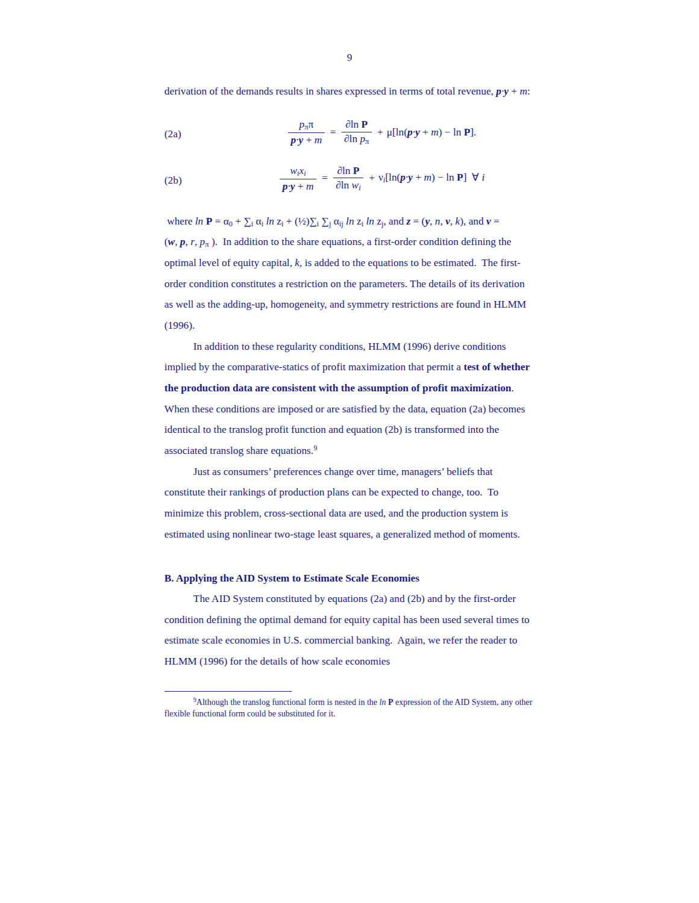9
derivation of the demands results in shares expressed in terms of total revenue, p·y + m:
(2a)
pππ p·y + m = ∂ln P ∂ln pπ + μ[ln(p·y + m) − ln P].
(2b)
wixi p·y + m = ∂ln P ∂ln wi + νi[ln(p·y + m) − ln P] ∀ i
where ln P = α0 + ∑i αi ln zi + (½)∑i ∑j αij ln zi ln zj, and z = (y, n, v, k), and v = (w, p, r, pπ ). In addition to the share equations, a first-order condition defining the optimal level of equity capital, k, is added to the equations to be estimated. The first-order condition constitutes a restriction on the parameters. The details of its derivation as well as the adding-up, homogeneity, and symmetry restrictions are found in HLMM (1996).
In addition to these regularity conditions, HLMM (1996) derive conditions implied by the comparative-statics of profit maximization that permit a test of whether the production data are consistent with the assumption of profit maximization. When these conditions are imposed or are satisfied by the data, equation (2a) becomes identical to the translog profit function and equation (2b) is transformed into the associated translog share equations.9
Just as consumers’ preferences change over time, managers’ beliefs that constitute their rankings of production plans can be expected to change, too. To minimize this problem, cross-sectional data are used, and the production system is estimated using nonlinear two-stage least squares, a generalized method of moments.
B. Applying the AID System to Estimate Scale Economies
The AID System constituted by equations (2a) and (2b) and by the first-order condition defining the optimal demand for equity capital has been used several times to estimate scale economies in U.S. commercial banking. Again, we refer the reader to HLMM (1996) for the details of how scale economies
9Although the translog functional form is nested in the ln P expression of the AID System, any other flexible functional form could be substituted for it.